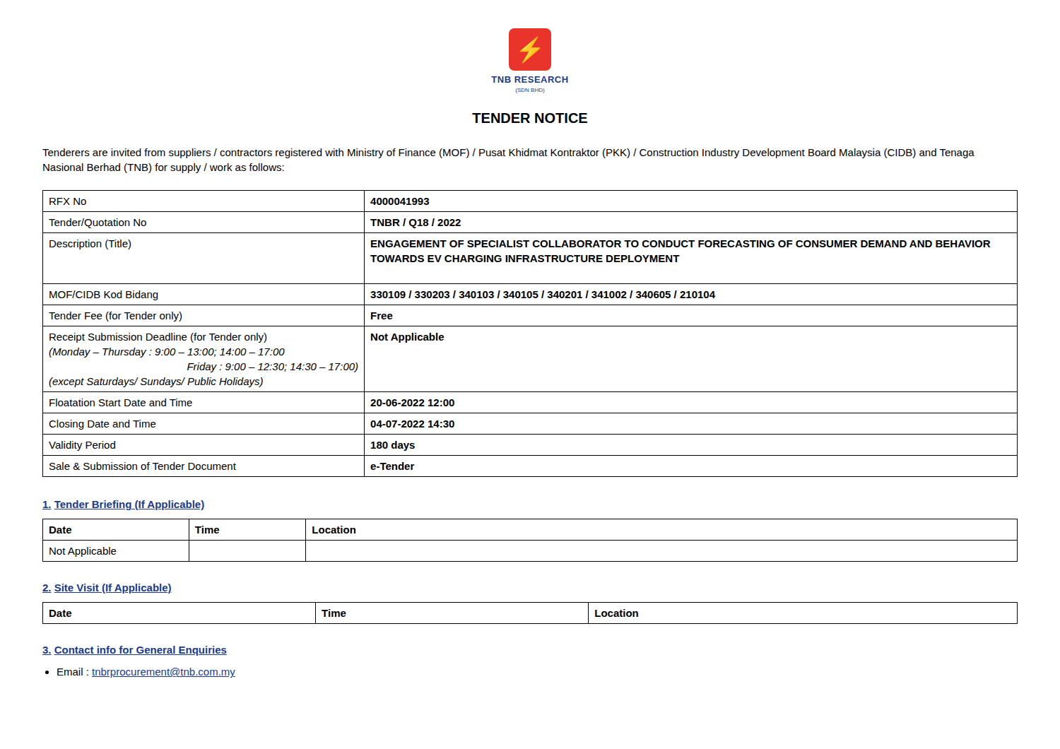TNB RESEARCH
(SDN BHD)
TENDER NOTICE
Tenderers are invited from suppliers / contractors registered with Ministry of Finance (MOF) / Pusat Khidmat Kontraktor (PKK) / Construction Industry Development Board Malaysia (CIDB) and Tenaga Nasional Berhad (TNB) for supply / work as follows:
| RFX No | 4000041993 |
| Tender/Quotation No | TNBR / Q18 / 2022 |
| Description (Title) | ENGAGEMENT OF SPECIALIST COLLABORATOR TO CONDUCT FORECASTING OF CONSUMER DEMAND AND BEHAVIOR TOWARDS EV CHARGING INFRASTRUCTURE DEPLOYMENT |
| MOF/CIDB Kod Bidang | 330109 / 330203 / 340103 / 340105 / 340201 / 341002 / 340605 / 210104 |
| Tender Fee (for Tender only) | Free |
| Receipt Submission Deadline (for Tender only) (Monday – Thursday : 9:00 – 13:00; 14:00 – 17:00 Friday : 9:00 – 12:30; 14:30 – 17:00) (except Saturdays/ Sundays/ Public Holidays) | Not Applicable |
| Floatation Start Date and Time | 20-06-2022 12:00 |
| Closing Date and Time | 04-07-2022 14:30 |
| Validity Period | 180 days |
| Sale & Submission of Tender Document | e-Tender |
1. Tender Briefing (If Applicable)
| Date | Time | Location |
| --- | --- | --- |
| Not Applicable | | |
2. Site Visit (If Applicable)
| Date | Time | Location |
| --- | --- | --- |
3. Contact info for General Enquiries
Email : tnbrprocurement@tnb.com.my